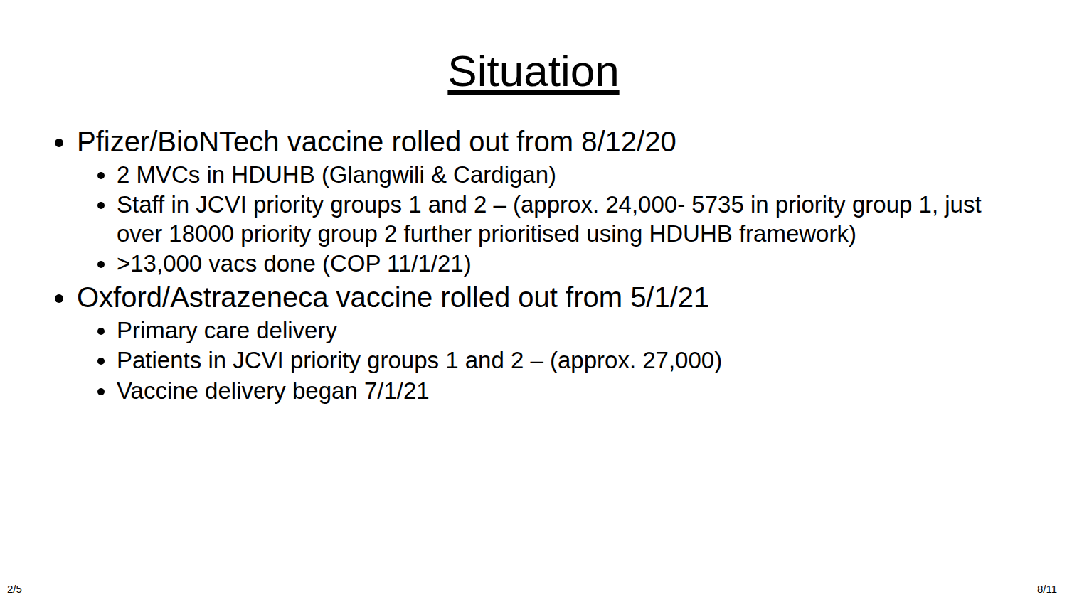Situation
Pfizer/BioNTech vaccine rolled out from 8/12/20
2 MVCs in HDUHB (Glangwili & Cardigan)
Staff in JCVI priority groups 1 and 2 – (approx. 24,000- 5735 in priority group 1, just over 18000 priority group 2 further prioritised using HDUHB framework)
>13,000 vacs done (COP 11/1/21)
Oxford/Astrazeneca vaccine rolled out from 5/1/21
Primary care delivery
Patients in JCVI priority groups 1 and 2 – (approx. 27,000)
Vaccine delivery began 7/1/21
2/5
8/11